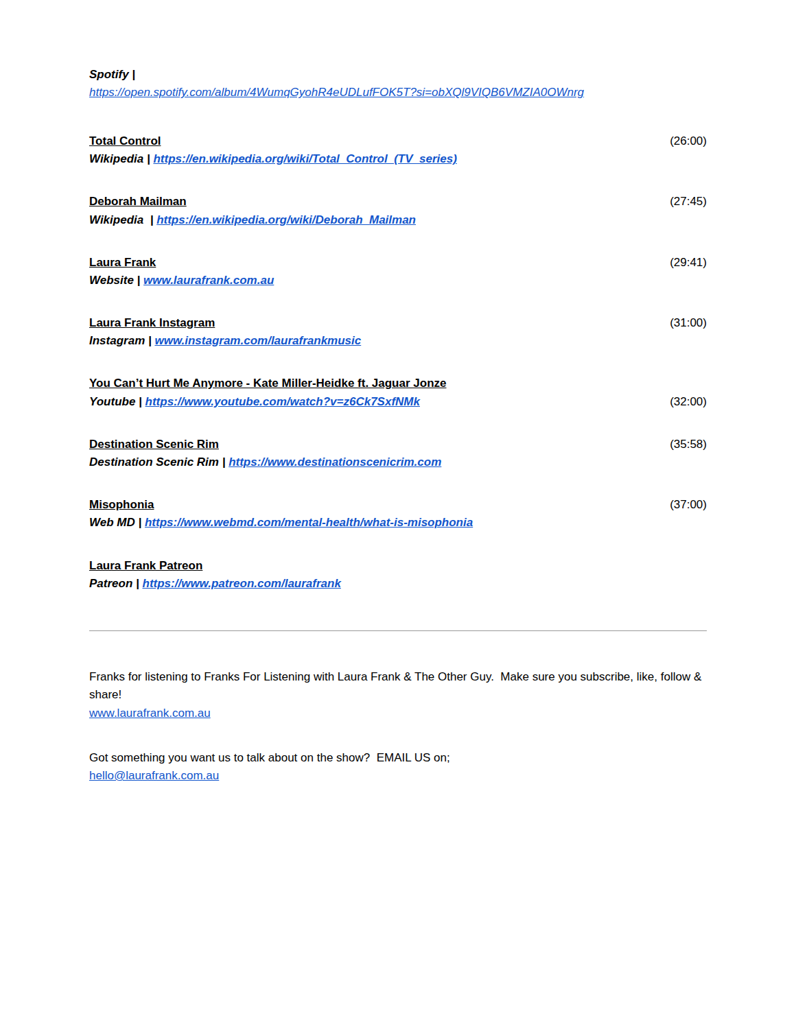Spotify |
https://open.spotify.com/album/4WumqGyohR4eUDLufFOK5T?si=obXQl9VIQB6VMZIA0OWnrg
Total Control
(26:00)
Wikipedia | https://en.wikipedia.org/wiki/Total_Control_(TV_series)
Deborah Mailman
(27:45)
Wikipedia | https://en.wikipedia.org/wiki/Deborah_Mailman
Laura Frank
(29:41)
Website | www.laurafrank.com.au
Laura Frank Instagram
(31:00)
Instagram | www.instagram.com/laurafrankmusic
You Can’t Hurt Me Anymore - Kate Miller-Heidke ft. Jaguar Jonze
(32:00)
Youtube | https://www.youtube.com/watch?v=z6Ck7SxfNMk
(32:00)
Destination Scenic Rim
(35:58)
Destination Scenic Rim | https://www.destinationscenicrim.com
Misophonia
(37:00)
Web MD | https://www.webmd.com/mental-health/what-is-misophonia
Laura Frank Patreon
Patreon | https://www.patreon.com/laurafrank
Franks for listening to Franks For Listening with Laura Frank & The Other Guy. Make sure you subscribe, like, follow & share!
www.laurafrank.com.au
Got something you want us to talk about on the show? EMAIL US on;
hello@laurafrank.com.au